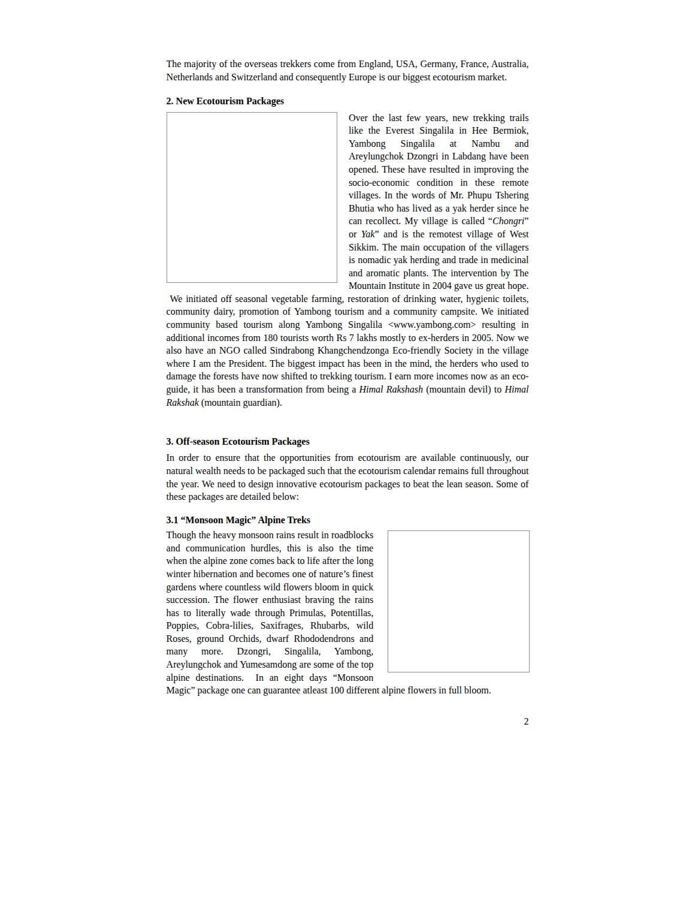The majority of the overseas trekkers come from England, USA, Germany, France, Australia, Netherlands and Switzerland and consequently Europe is our biggest ecotourism market.
2. New Ecotourism Packages
Over the last few years, new trekking trails like the Everest Singalila in Hee Bermiok, Yambong Singalila at Nambu and Areylungchok Dzongri in Labdang have been opened. These have resulted in improving the socio-economic condition in these remote villages. In the words of Mr. Phupu Tshering Bhutia who has lived as a yak herder since he can recollect. My village is called “Chongri” or Yak” and is the remotest village of West Sikkim. The main occupation of the villagers is nomadic yak herding and trade in medicinal and aromatic plants. The intervention by The Mountain Institute in 2004 gave us great hope. We initiated off seasonal vegetable farming, restoration of drinking water, hygienic toilets, community dairy, promotion of Yambong tourism and a community campsite. We initiated community based tourism along Yambong Singalila <www.yambong.com> resulting in additional incomes from 180 tourists worth Rs 7 lakhs mostly to ex-herders in 2005. Now we also have an NGO called Sindrabong Khangchendzonga Eco-friendly Society in the village where I am the President. The biggest impact has been in the mind, the herders who used to damage the forests have now shifted to trekking tourism. I earn more incomes now as an eco-guide, it has been a transformation from being a Himal Rakshash (mountain devil) to Himal Rakshak (mountain guardian).
3. Off-season Ecotourism Packages
In order to ensure that the opportunities from ecotourism are available continuously, our natural wealth needs to be packaged such that the ecotourism calendar remains full throughout the year. We need to design innovative ecotourism packages to beat the lean season. Some of these packages are detailed below:
3.1 “Monsoon Magic” Alpine Treks
Though the heavy monsoon rains result in roadblocks and communication hurdles, this is also the time when the alpine zone comes back to life after the long winter hibernation and becomes one of nature’s finest gardens where countless wild flowers bloom in quick succession. The flower enthusiast braving the rains has to literally wade through Primulas, Potentillas, Poppies, Cobra-lilies, Saxifrages, Rhubarbs, wild Roses, ground Orchids, dwarf Rhododendrons and many more. Dzongri, Singalila, Yambong, Areylungchok and Yumesamdong are some of the top alpine destinations. In an eight days “Monsoon Magic” package one can guarantee atleast 100 different alpine flowers in full bloom.
2